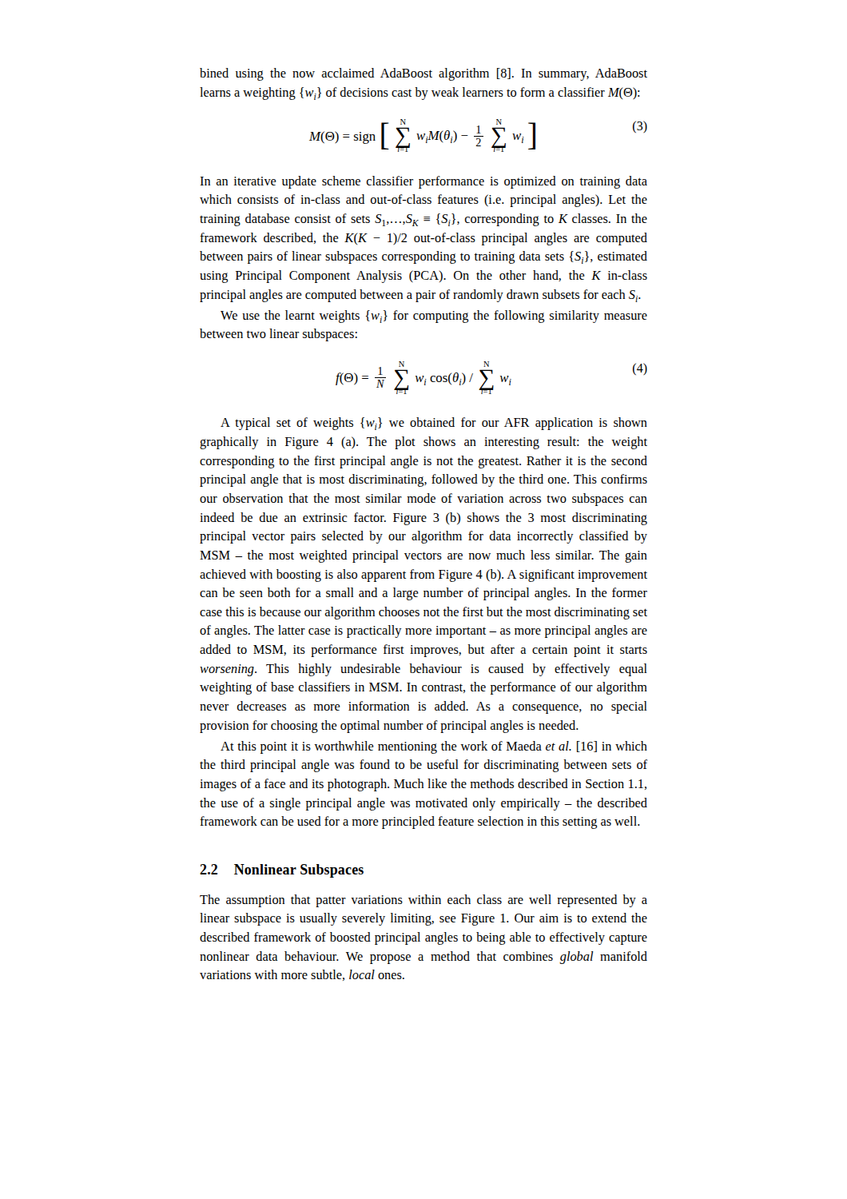bined using the now acclaimed AdaBoost algorithm [8]. In summary, AdaBoost learns a weighting {wi} of decisions cast by weak learners to form a classifier M(Θ):
M(Θ) = sign [ N∑i=1 wi M(θi) − 12 N∑i=1 wi ] (3)
In an iterative update scheme classifier performance is optimized on training data which consists of in-class and out-of-class features (i.e. principal angles). Let the training database consist of sets S1,…,SK ≡ {Si}, corresponding to K classes. In the framework described, the K(K − 1)/2 out-of-class principal angles are computed between pairs of linear subspaces corresponding to training data sets {Si}, estimated using Principal Component Analysis (PCA). On the other hand, the K in-class principal angles are computed between a pair of randomly drawn subsets for each Si.
We use the learnt weights {wi} for computing the following similarity measure between two linear subspaces:
f(Θ) = 1 N N∑i=1 wi cos(θi) / N∑i=1 wi (4)
A typical set of weights {wi} we obtained for our AFR application is shown graphically in Figure 4 (a). The plot shows an interesting result: the weight corresponding to the first principal angle is not the greatest. Rather it is the second principal angle that is most discriminating, followed by the third one. This confirms our observation that the most similar mode of variation across two subspaces can indeed be due an extrinsic factor. Figure 3 (b) shows the 3 most discriminating principal vector pairs selected by our algorithm for data incorrectly classified by MSM – the most weighted principal vectors are now much less similar. The gain achieved with boosting is also apparent from Figure 4 (b). A significant improvement can be seen both for a small and a large number of principal angles. In the former case this is because our algorithm chooses not the first but the most discriminating set of angles. The latter case is practically more important – as more principal angles are added to MSM, its performance first improves, but after a certain point it starts worsening. This highly undesirable behaviour is caused by effectively equal weighting of base classifiers in MSM. In contrast, the performance of our algorithm never decreases as more information is added. As a consequence, no special provision for choosing the optimal number of principal angles is needed.
At this point it is worthwhile mentioning the work of Maeda et al. [16] in which the third principal angle was found to be useful for discriminating between sets of images of a face and its photograph. Much like the methods described in Section 1.1, the use of a single principal angle was motivated only empirically – the described framework can be used for a more principled feature selection in this setting as well.
2.2 Nonlinear Subspaces
The assumption that patter variations within each class are well represented by a linear subspace is usually severely limiting, see Figure 1. Our aim is to extend the described framework of boosted principal angles to being able to effectively capture nonlinear data behaviour. We propose a method that combines global manifold variations with more subtle, local ones.